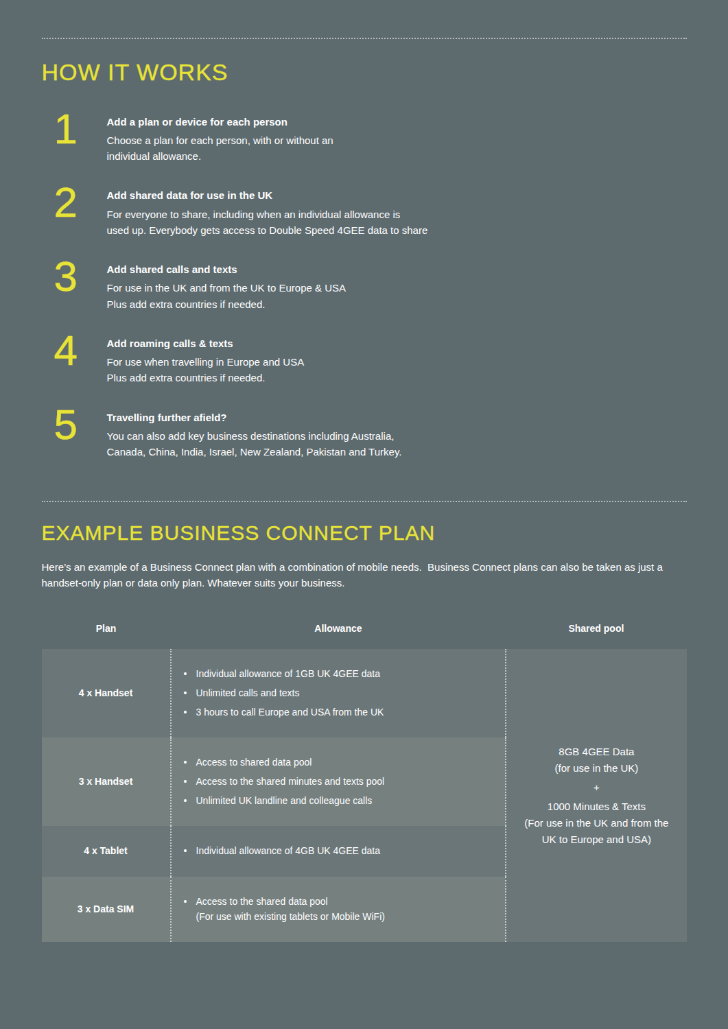HOW IT WORKS
1
Add a plan or device for each person
Choose a plan for each person, with or without an
individual allowance.
2
Add shared data for use in the UK
For everyone to share, including when an individual allowance is
used up. Everybody gets access to Double Speed 4GEE data to share
3
Add shared calls and texts
For use in the UK and from the UK to Europe & USA
Plus add extra countries if needed.
4
Add roaming calls & texts
For use when travelling in Europe and USA
Plus add extra countries if needed.
5
Travelling further afield?
You can also add key business destinations including Australia,
Canada, China, India, Israel, New Zealand, Pakistan and Turkey.
EXAMPLE BUSINESS CONNECT PLAN
Here’s an example of a Business Connect plan with a combination of mobile needs. Business Connect plans can also be taken as just a handset-only plan or data only plan. Whatever suits your business.
| Plan | Allowance | Shared pool |
| --- | --- | --- |
| 4 x Handset | Individual allowance of 1GB UK 4GEE data Unlimited calls and texts 3 hours to call Europe and USA from the UK | 8GB 4GEE Data (for use in the UK) + 1000 Minutes & Texts (For use in the UK and from the UK to Europe and USA) |
| 3 x Handset | Access to shared data pool Access to the shared minutes and texts pool Unlimited UK landline and colleague calls |
| 4 x Tablet | Individual allowance of 4GB UK 4GEE data |
| 3 x Data SIM | Access to the shared data pool (For use with existing tablets or Mobile WiFi) |